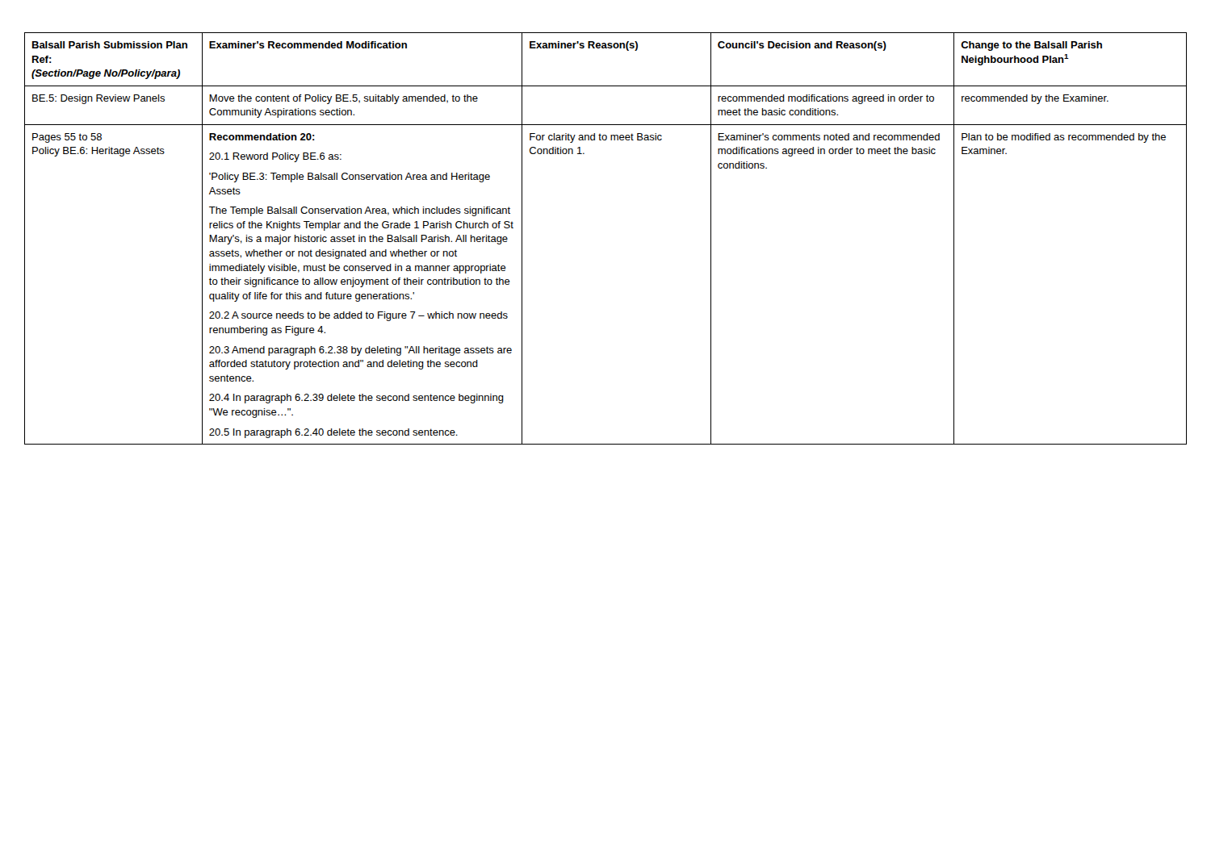| Balsall Parish Submission Plan Ref: (Section/Page No/Policy/para) | Examiner's Recommended Modification | Examiner's Reason(s) | Council's Decision and Reason(s) | Change to the Balsall Parish Neighbourhood Plan 1 |
| --- | --- | --- | --- | --- |
| BE.5: Design Review Panels | Move the content of Policy BE.5, suitably amended, to the Community Aspirations section. | | recommended modifications agreed in order to meet the basic conditions. | recommended by the Examiner. |
| Pages 55 to 58 Policy BE.6: Heritage Assets | Recommendation 20: 20.1 Reword Policy BE.6 as: 'Policy BE.3: Temple Balsall Conservation Area and Heritage Assets The Temple Balsall Conservation Area, which includes significant relics of the Knights Templar and the Grade 1 Parish Church of St Mary's, is a major historic asset in the Balsall Parish. All heritage assets, whether or not designated and whether or not immediately visible, must be conserved in a manner appropriate to their significance to allow enjoyment of their contribution to the quality of life for this and future generations.' 20.2 A source needs to be added to Figure 7 – which now needs renumbering as Figure 4. 20.3 Amend paragraph 6.2.38 by deleting "All heritage assets are afforded statutory protection and" and deleting the second sentence. 20.4 In paragraph 6.2.39 delete the second sentence beginning "We recognise…". 20.5 In paragraph 6.2.40 delete the second sentence. | For clarity and to meet Basic Condition 1. | Examiner's comments noted and recommended modifications agreed in order to meet the basic conditions. | Plan to be modified as recommended by the Examiner. |